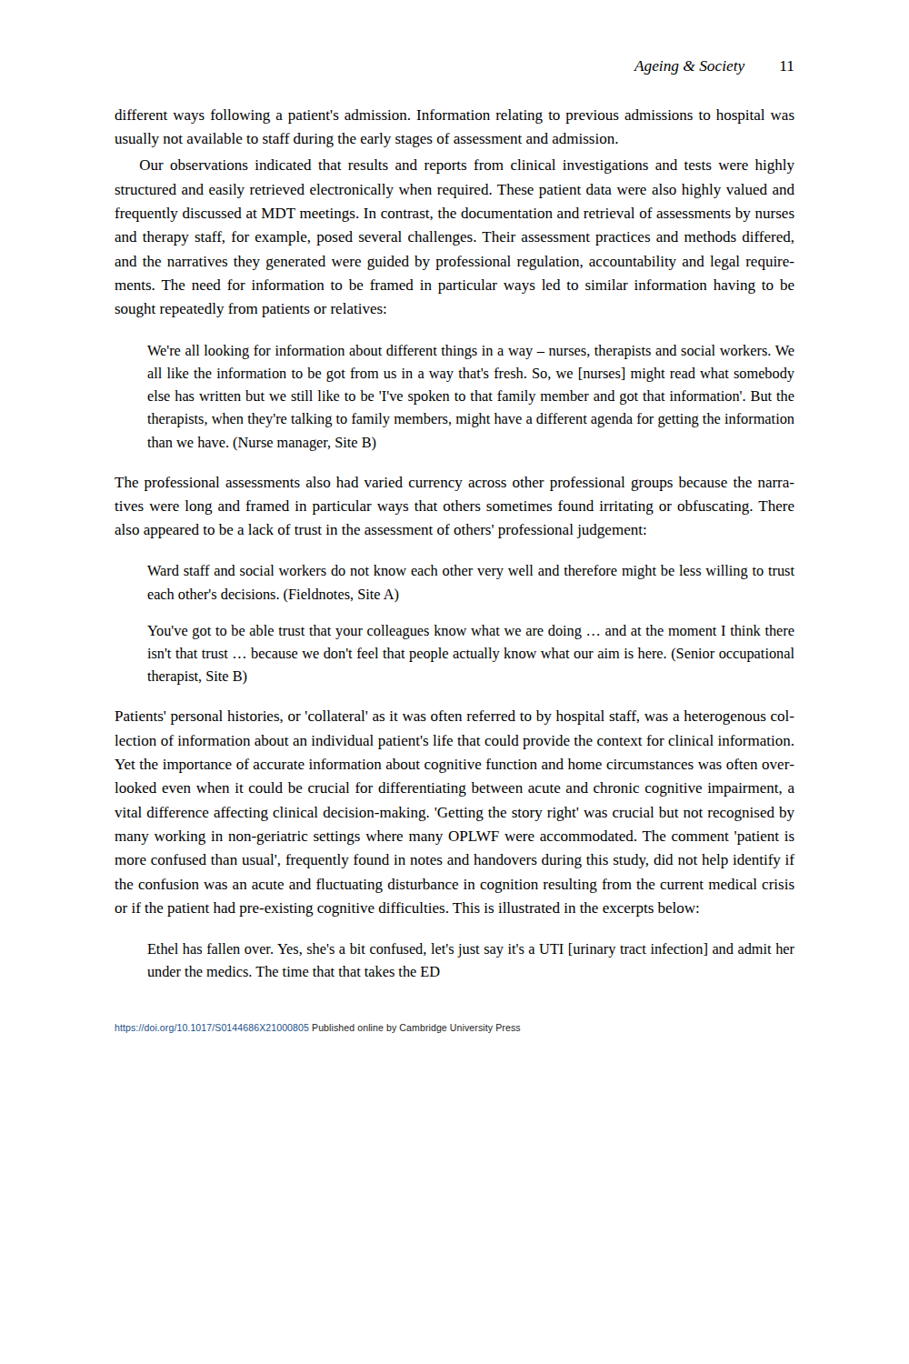Ageing & Society 11
different ways following a patient's admission. Information relating to previous admissions to hospital was usually not available to staff during the early stages of assessment and admission.
Our observations indicated that results and reports from clinical investigations and tests were highly structured and easily retrieved electronically when required. These patient data were also highly valued and frequently discussed at MDT meetings. In contrast, the documentation and retrieval of assessments by nurses and therapy staff, for example, posed several challenges. Their assessment practices and methods differed, and the narratives they generated were guided by professional regulation, accountability and legal requirements. The need for information to be framed in particular ways led to similar information having to be sought repeatedly from patients or relatives:
We're all looking for information about different things in a way – nurses, therapists and social workers. We all like the information to be got from us in a way that's fresh. So, we [nurses] might read what somebody else has written but we still like to be 'I've spoken to that family member and got that information'. But the therapists, when they're talking to family members, might have a different agenda for getting the information than we have. (Nurse manager, Site B)
The professional assessments also had varied currency across other professional groups because the narratives were long and framed in particular ways that others sometimes found irritating or obfuscating. There also appeared to be a lack of trust in the assessment of others' professional judgement:
Ward staff and social workers do not know each other very well and therefore might be less willing to trust each other's decisions. (Fieldnotes, Site A)
You've got to be able trust that your colleagues know what we are doing … and at the moment I think there isn't that trust … because we don't feel that people actually know what our aim is here. (Senior occupational therapist, Site B)
Patients' personal histories, or 'collateral' as it was often referred to by hospital staff, was a heterogenous collection of information about an individual patient's life that could provide the context for clinical information. Yet the importance of accurate information about cognitive function and home circumstances was often overlooked even when it could be crucial for differentiating between acute and chronic cognitive impairment, a vital difference affecting clinical decision-making. 'Getting the story right' was crucial but not recognised by many working in non-geriatric settings where many OPLWF were accommodated. The comment 'patient is more confused than usual', frequently found in notes and handovers during this study, did not help identify if the confusion was an acute and fluctuating disturbance in cognition resulting from the current medical crisis or if the patient had pre-existing cognitive difficulties. This is illustrated in the excerpts below:
Ethel has fallen over. Yes, she's a bit confused, let's just say it's a UTI [urinary tract infection] and admit her under the medics. The time that that takes the ED
https://doi.org/10.1017/S0144686X21000805 Published online by Cambridge University Press